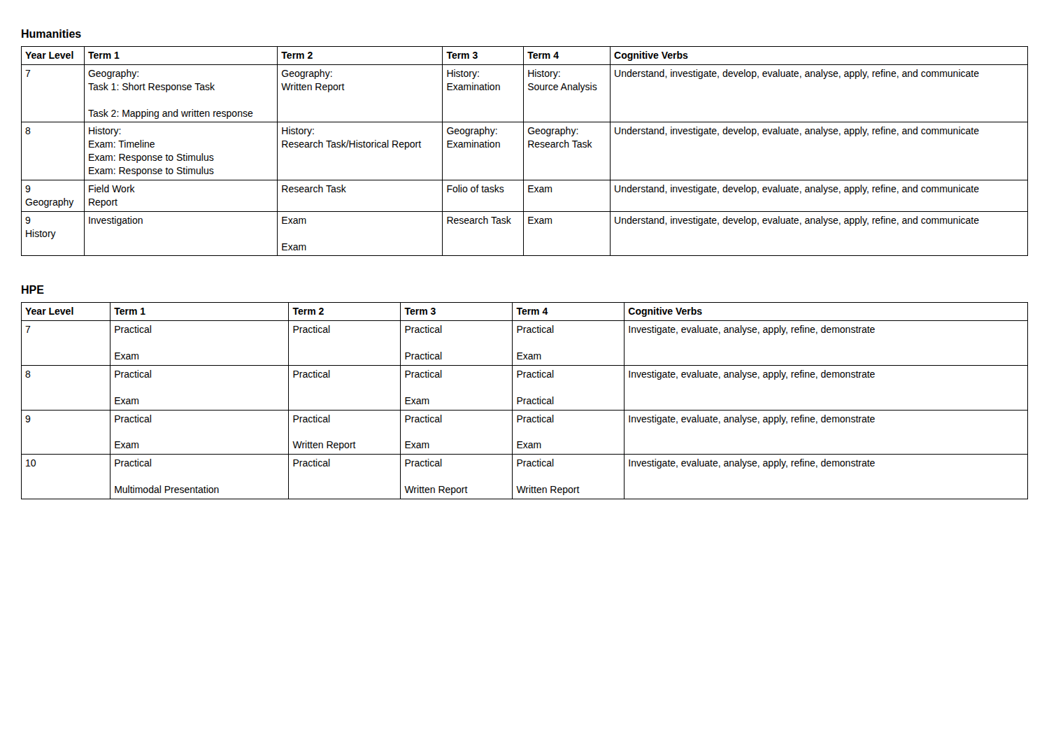Humanities
| Year Level | Term 1 | Term 2 | Term 3 | Term 4 | Cognitive Verbs |
| --- | --- | --- | --- | --- | --- |
| 7 | Geography: Task 1: Short Response Task Task 2: Mapping and written response | Geography: Written Report | History: Examination | History: Source Analysis | Understand, investigate, develop, evaluate, analyse, apply, refine, and communicate |
| 8 | History: Exam: Timeline Exam: Response to Stimulus Exam: Response to Stimulus | History: Research Task/Historical Report | Geography: Examination | Geography: Research Task | Understand, investigate, develop, evaluate, analyse, apply, refine, and communicate |
| 9 Geography | Field Work Report | Research Task | Folio of tasks | Exam | Understand, investigate, develop, evaluate, analyse, apply, refine, and communicate |
| 9 History | Investigation | Exam Exam | Research Task | Exam | Understand, investigate, develop, evaluate, analyse, apply, refine, and communicate |
HPE
| Year Level | Term 1 | Term 2 | Term 3 | Term 4 | Cognitive Verbs |
| --- | --- | --- | --- | --- | --- |
| 7 | Practical Exam | Practical | Practical Practical | Practical Exam | Investigate, evaluate, analyse, apply, refine, demonstrate |
| 8 | Practical Exam | Practical | Practical Exam | Practical Practical | Investigate, evaluate, analyse, apply, refine, demonstrate |
| 9 | Practical Exam | Practical Written Report | Practical Exam | Practical Exam | Investigate, evaluate, analyse, apply, refine, demonstrate |
| 10 | Practical Multimodal Presentation | Practical | Practical Written Report | Practical Written Report | Investigate, evaluate, analyse, apply, refine, demonstrate |